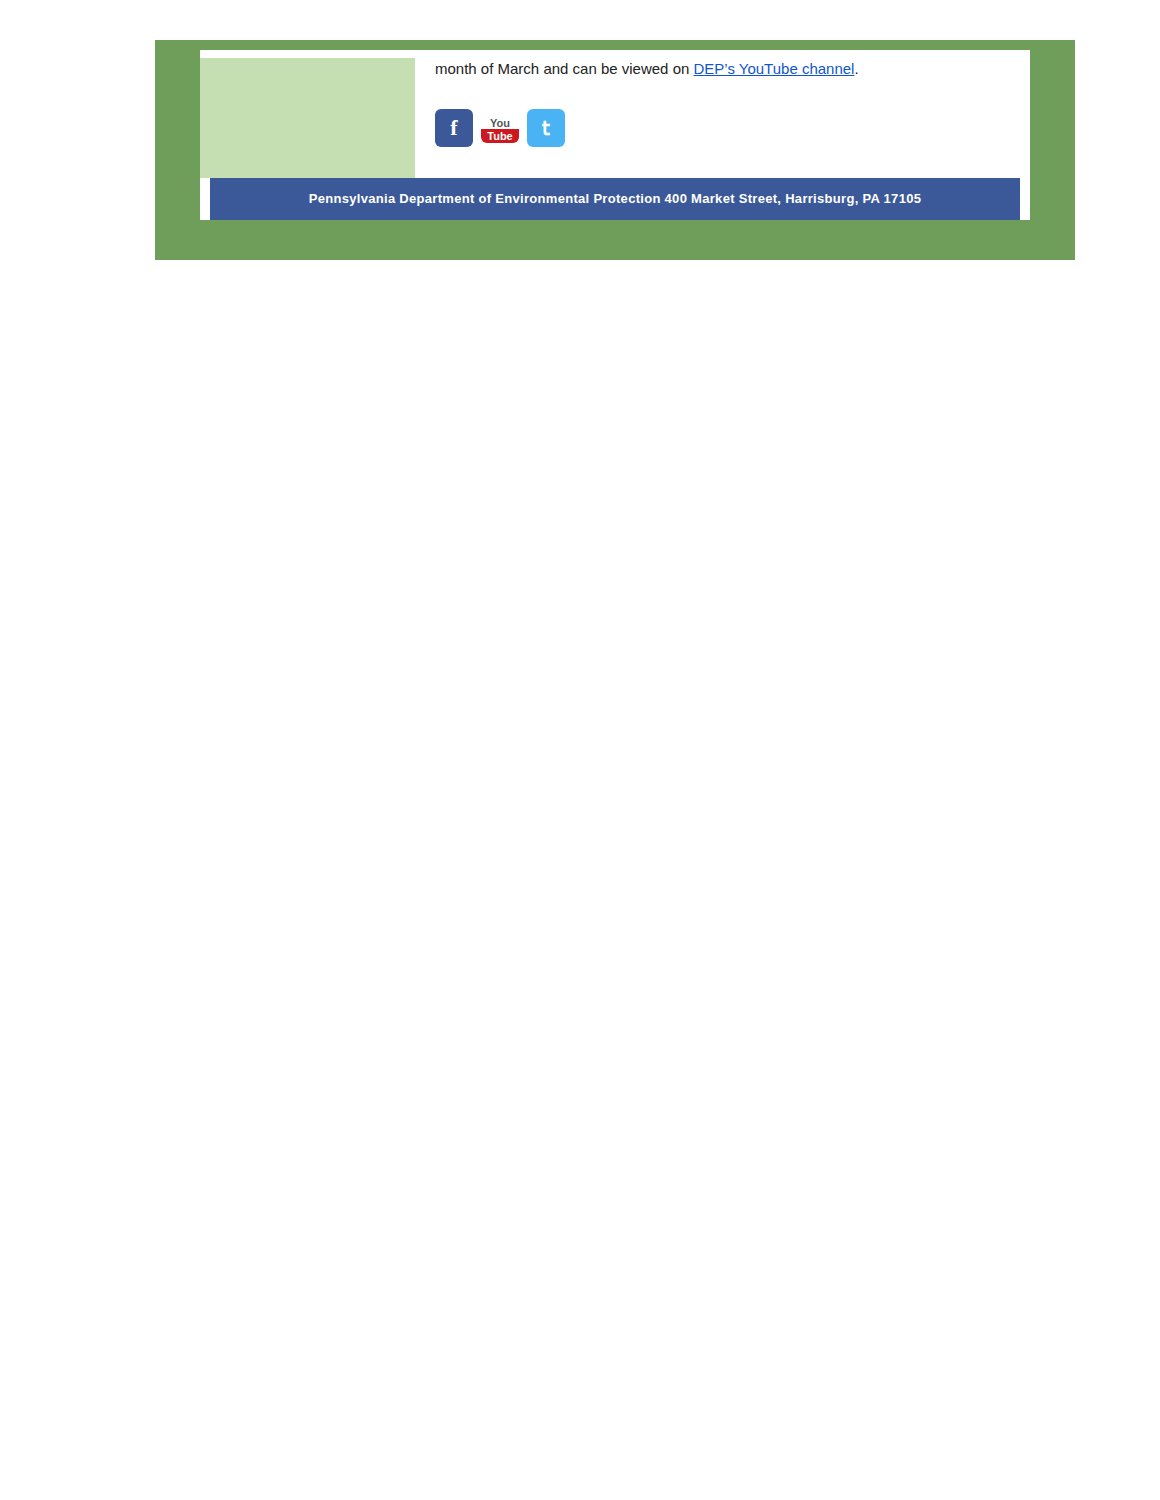month of March and can be viewed on DEP’s YouTube channel.
f
You
Tube
𝗍
Pennsylvania Department of Environmental Protection 400 Market Street, Harrisburg, PA 17105